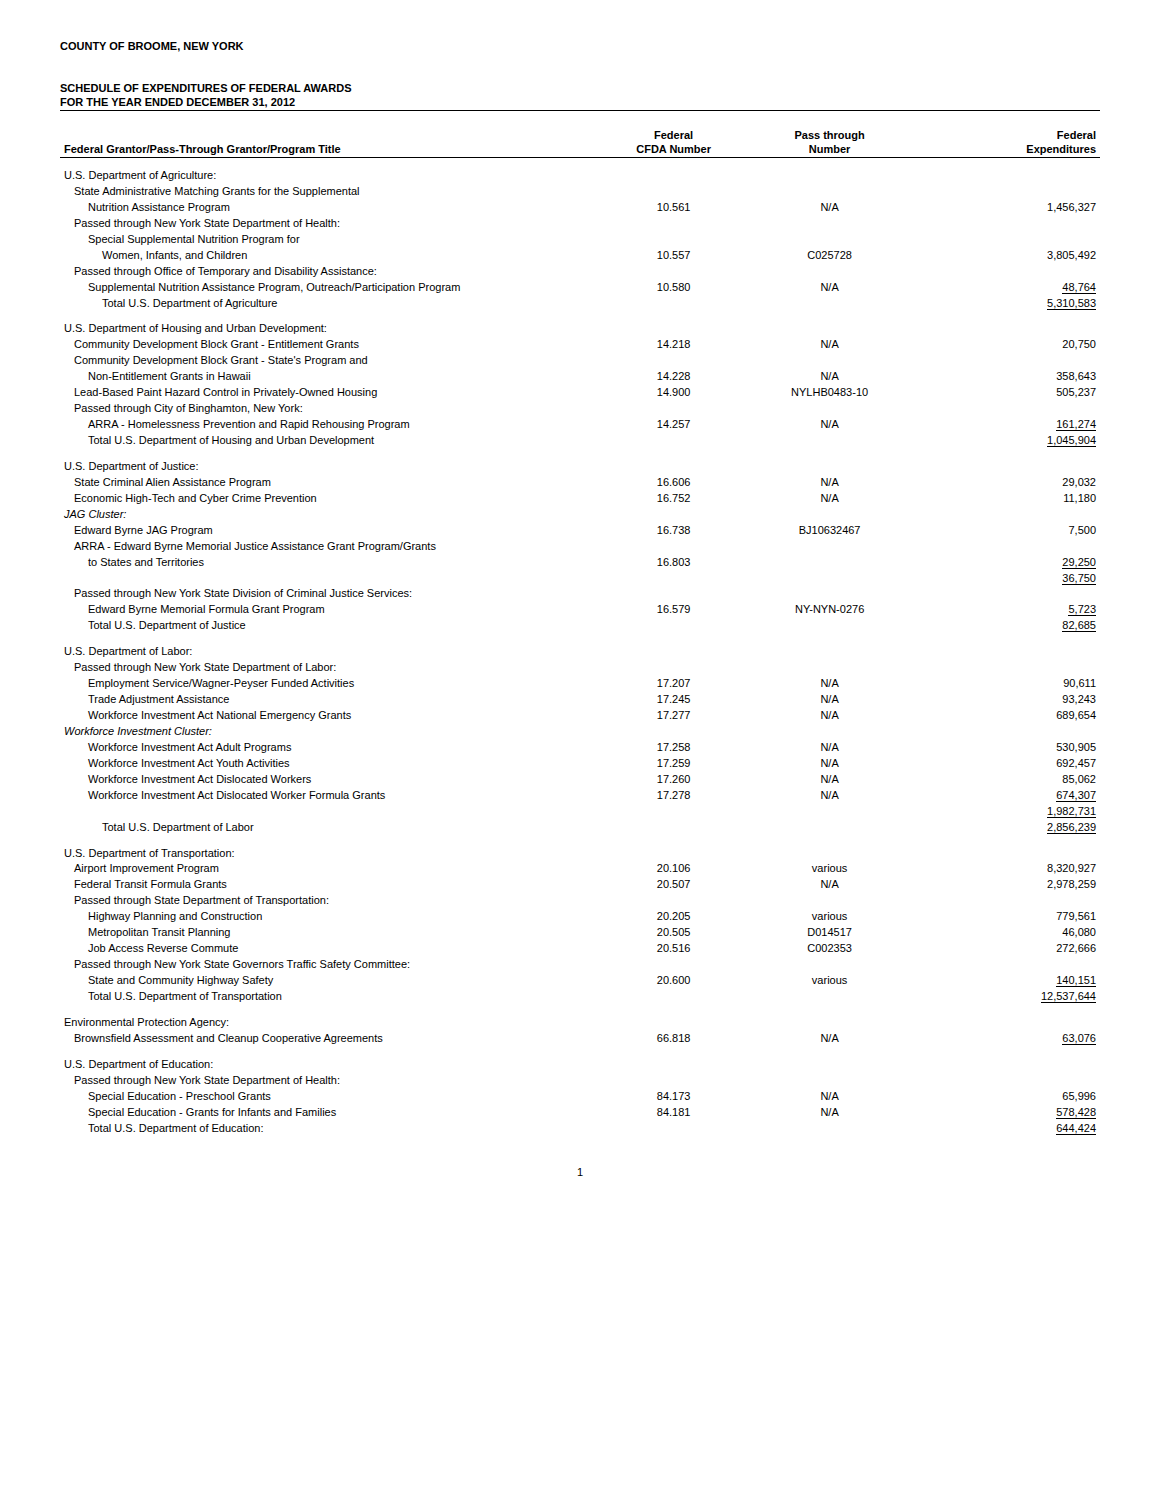COUNTY OF BROOME, NEW YORK
SCHEDULE OF EXPENDITURES OF FEDERAL AWARDS
FOR THE YEAR ENDED DECEMBER 31, 2012
| | Federal | Pass through | Federal |
| --- | --- | --- | --- |
| Federal Grantor/Pass-Through Grantor/Program Title | CFDA Number | Number | Expenditures |
| U.S. Department of Agriculture: | | | |
| State Administrative Matching Grants for the Supplemental | | | |
| Nutrition Assistance Program | 10.561 | N/A | 1,456,327 |
| Passed through New York State Department of Health: | | | |
| Special Supplemental Nutrition Program for | | | |
| Women, Infants, and Children | 10.557 | C025728 | 3,805,492 |
| Passed through Office of Temporary and Disability Assistance: | | | |
| Supplemental Nutrition Assistance Program, Outreach/Participation Program | 10.580 | N/A | 48,764 |
| Total U.S. Department of Agriculture | | | 5,310,583 |
| U.S. Department of Housing and Urban Development: | | | |
| Community Development Block Grant - Entitlement Grants | 14.218 | N/A | 20,750 |
| Community Development Block Grant - State's Program and | | | |
| Non-Entitlement Grants in Hawaii | 14.228 | N/A | 358,643 |
| Lead-Based Paint Hazard Control in Privately-Owned Housing | 14.900 | NYLHB0483-10 | 505,237 |
| Passed through City of Binghamton, New York: | | | |
| ARRA - Homelessness Prevention and Rapid Rehousing Program | 14.257 | N/A | 161,274 |
| Total U.S. Department of Housing and Urban Development | | | 1,045,904 |
| U.S. Department of Justice: | | | |
| State Criminal Alien Assistance Program | 16.606 | N/A | 29,032 |
| Economic High-Tech and Cyber Crime Prevention | 16.752 | N/A | 11,180 |
| JAG Cluster: | | | |
| Edward Byrne JAG Program | 16.738 | BJ10632467 | 7,500 |
| ARRA - Edward Byrne Memorial Justice Assistance Grant Program/Grants | | | |
| to States and Territories | 16.803 | | 29,250 |
| | | | 36,750 |
| Passed through New York State Division of Criminal Justice Services: | | | |
| Edward Byrne Memorial Formula Grant Program | 16.579 | NY-NYN-0276 | 5,723 |
| Total U.S. Department of Justice | | | 82,685 |
| U.S. Department of Labor: | | | |
| Passed through New York State Department of Labor: | | | |
| Employment Service/Wagner-Peyser Funded Activities | 17.207 | N/A | 90,611 |
| Trade Adjustment Assistance | 17.245 | N/A | 93,243 |
| Workforce Investment Act National Emergency Grants | 17.277 | N/A | 689,654 |
| Workforce Investment Cluster: | | | |
| Workforce Investment Act Adult Programs | 17.258 | N/A | 530,905 |
| Workforce Investment Act Youth Activities | 17.259 | N/A | 692,457 |
| Workforce Investment Act Dislocated Workers | 17.260 | N/A | 85,062 |
| Workforce Investment Act Dislocated Worker Formula Grants | 17.278 | N/A | 674,307 |
| | | | 1,982,731 |
| Total U.S. Department of Labor | | | 2,856,239 |
| U.S. Department of Transportation: | | | |
| Airport Improvement Program | 20.106 | various | 8,320,927 |
| Federal Transit Formula Grants | 20.507 | N/A | 2,978,259 |
| Passed through State Department of Transportation: | | | |
| Highway Planning and Construction | 20.205 | various | 779,561 |
| Metropolitan Transit Planning | 20.505 | D014517 | 46,080 |
| Job Access Reverse Commute | 20.516 | C002353 | 272,666 |
| Passed through New York State Governors Traffic Safety Committee: | | | |
| State and Community Highway Safety | 20.600 | various | 140,151 |
| Total U.S. Department of Transportation | | | 12,537,644 |
| Environmental Protection Agency: | | | |
| Brownsfield Assessment and Cleanup Cooperative Agreements | 66.818 | N/A | 63,076 |
| U.S. Department of Education: | | | |
| Passed through New York State Department of Health: | | | |
| Special Education - Preschool Grants | 84.173 | N/A | 65,996 |
| Special Education - Grants for Infants and Families | 84.181 | N/A | 578,428 |
| Total U.S. Department of Education: | | | 644,424 |
1